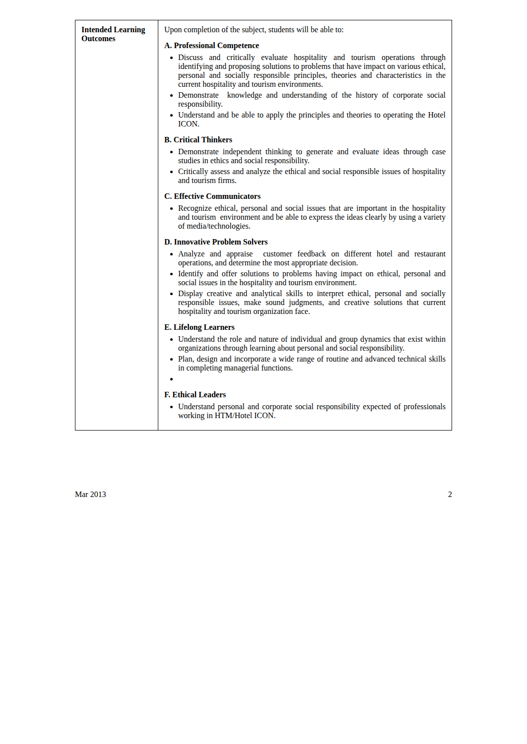| Intended Learning Outcomes | Upon completion of the subject, students will be able to: A. Professional Competence Discuss and critically evaluate hospitality and tourism operations through identifying and proposing solutions to problems that have impact on various ethical, personal and socially responsible principles, theories and characteristics in the current hospitality and tourism environments. Demonstrate knowledge and understanding of the history of corporate social responsibility. Understand and be able to apply the principles and theories to operating the Hotel ICON. B. Critical Thinkers Demonstrate independent thinking to generate and evaluate ideas through case studies in ethics and social responsibility. Critically assess and analyze the ethical and social responsible issues of hospitality and tourism firms. C. Effective Communicators Recognize ethical, personal and social issues that are important in the hospitality and tourism environment and be able to express the ideas clearly by using a variety of media/technologies. D. Innovative Problem Solvers Analyze and appraise customer feedback on different hotel and restaurant operations, and determine the most appropriate decision. Identify and offer solutions to problems having impact on ethical, personal and social issues in the hospitality and tourism environment. Display creative and analytical skills to interpret ethical, personal and socially responsible issues, make sound judgments, and creative solutions that current hospitality and tourism organization face. E. Lifelong Learners Understand the role and nature of individual and group dynamics that exist within organizations through learning about personal and social responsibility. Plan, design and incorporate a wide range of routine and advanced technical skills in completing managerial functions. F. Ethical Leaders Understand personal and corporate social responsibility expected of professionals working in HTM/Hotel ICON. |
Mar 2013
2